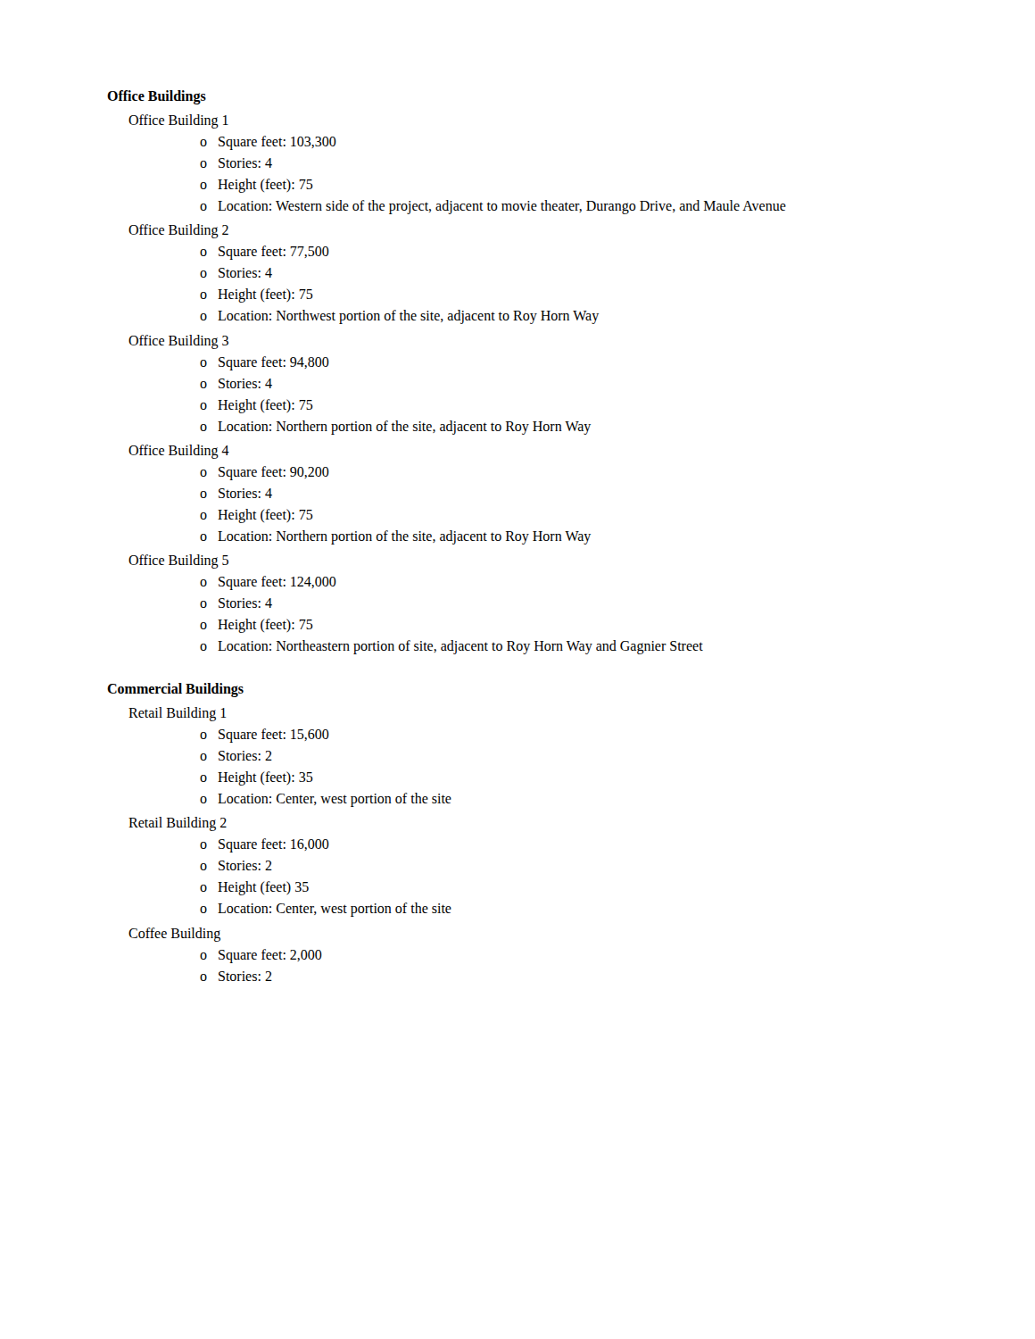Office Buildings
Office Building 1
Square feet: 103,300
Stories: 4
Height (feet): 75
Location: Western side of the project, adjacent to movie theater, Durango Drive, and Maule Avenue
Office Building 2
Square feet: 77,500
Stories: 4
Height (feet): 75
Location: Northwest portion of the site, adjacent to Roy Horn Way
Office Building 3
Square feet: 94,800
Stories: 4
Height (feet): 75
Location: Northern portion of the site, adjacent to Roy Horn Way
Office Building 4
Square feet: 90,200
Stories: 4
Height (feet): 75
Location: Northern portion of the site, adjacent to Roy Horn Way
Office Building 5
Square feet: 124,000
Stories: 4
Height (feet): 75
Location: Northeastern portion of site, adjacent to Roy Horn Way and Gagnier Street
Commercial Buildings
Retail Building 1
Square feet: 15,600
Stories: 2
Height (feet): 35
Location: Center, west portion of the site
Retail Building 2
Square feet: 16,000
Stories: 2
Height (feet) 35
Location: Center, west portion of the site
Coffee Building
Square feet: 2,000
Stories: 2